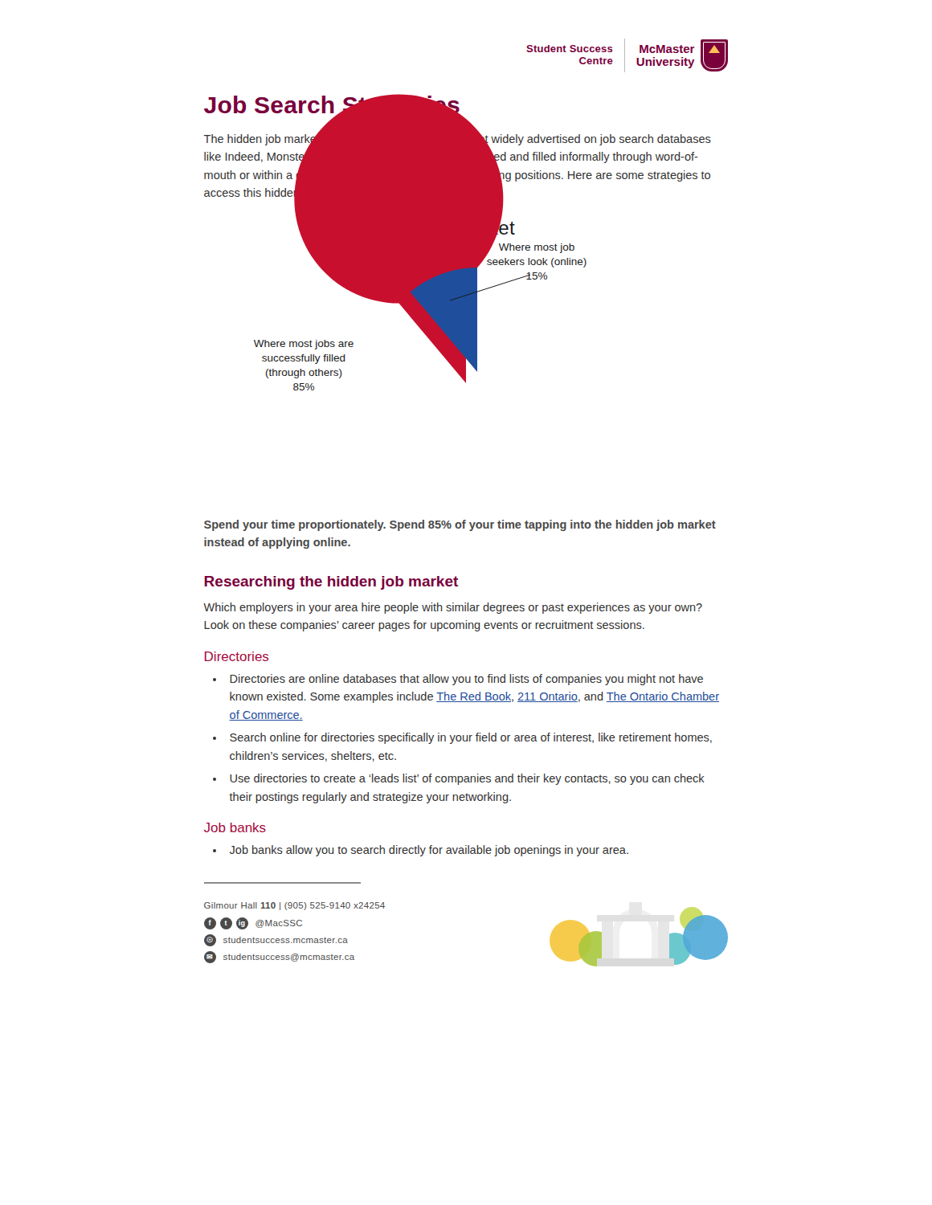Student Success
Centre
McMaster
University
Job Search Strategies
The hidden job market is comprised of jobs that are not widely advertised on job search databases like Indeed, Monster, and Workopolis. They are discovered and filled informally through word-of-mouth or within a company by existing employees changing positions. Here are some strategies to access this hidden job market.
Job Market
Where most job seekers look (online) 15% Where most jobs are successfully filled (through others) 85%
Spend your time proportionately. Spend 85% of your time tapping into the hidden job market instead of applying online.
Researching the hidden job market
Which employers in your area hire people with similar degrees or past experiences as your own? Look on these companies’ career pages for upcoming events or recruitment sessions.
Directories
Directories are online databases that allow you to find lists of companies you might not have known existed. Some examples include The Red Book, 211 Ontario, and The Ontario Chamber of Commerce.
Search online for directories specifically in your field or area of interest, like retirement homes, children’s services, shelters, etc.
Use directories to create a ‘leads list’ of companies and their key contacts, so you can check their postings regularly and strategize your networking.
Job banks
Job banks allow you to search directly for available job openings in your area.
Gilmour Hall 110 | (905) 525-9140 x24254
f t ig @MacSSC
☉ studentsuccess.mcmaster.ca
✉ studentsuccess@mcmaster.ca